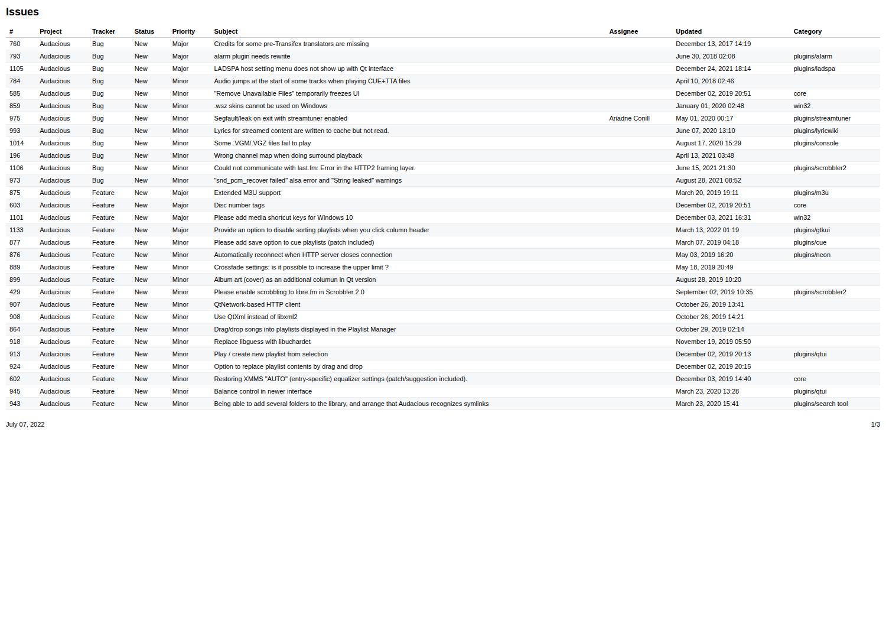Issues
| # | Project | Tracker | Status | Priority | Subject | Assignee | Updated | Category |
| --- | --- | --- | --- | --- | --- | --- | --- | --- |
| 760 | Audacious | Bug | New | Major | Credits for some pre-Transifex translators are missing | | December 13, 2017 14:19 | |
| 793 | Audacious | Bug | New | Major | alarm plugin needs rewrite | | June 30, 2018 02:08 | plugins/alarm |
| 1105 | Audacious | Bug | New | Major | LADSPA host setting menu does not show up with Qt interface | | December 24, 2021 18:14 | plugins/ladspa |
| 784 | Audacious | Bug | New | Minor | Audio jumps at the start of some tracks when playing CUE+TTA files | | April 10, 2018 02:46 | |
| 585 | Audacious | Bug | New | Minor | "Remove Unavailable Files" temporarily freezes UI | | December 02, 2019 20:51 | core |
| 859 | Audacious | Bug | New | Minor | .wsz skins cannot be used on Windows | | January 01, 2020 02:48 | win32 |
| 975 | Audacious | Bug | New | Minor | Segfault/leak on exit with streamtuner enabled | Ariadne Conill | May 01, 2020 00:17 | plugins/streamtuner |
| 993 | Audacious | Bug | New | Minor | Lyrics for streamed content are written to cache but not read. | | June 07, 2020 13:10 | plugins/lyricwiki |
| 1014 | Audacious | Bug | New | Minor | Some .VGM/.VGZ files fail to play | | August 17, 2020 15:29 | plugins/console |
| 196 | Audacious | Bug | New | Minor | Wrong channel map when doing surround playback | | April 13, 2021 03:48 | |
| 1106 | Audacious | Bug | New | Minor | Could not communicate with last.fm: Error in the HTTP2 framing layer. | | June 15, 2021 21:30 | plugins/scrobbler2 |
| 973 | Audacious | Bug | New | Minor | "snd_pcm_recover failed" alsa error and "String leaked" warnings | | August 28, 2021 08:52 | |
| 875 | Audacious | Feature | New | Major | Extended M3U support | | March 20, 2019 19:11 | plugins/m3u |
| 603 | Audacious | Feature | New | Major | Disc number tags | | December 02, 2019 20:51 | core |
| 1101 | Audacious | Feature | New | Major | Please add media shortcut keys for Windows 10 | | December 03, 2021 16:31 | win32 |
| 1133 | Audacious | Feature | New | Major | Provide an option to disable sorting playlists when you click column header | | March 13, 2022 01:19 | plugins/gtkui |
| 877 | Audacious | Feature | New | Minor | Please add save option to cue playlists (patch included) | | March 07, 2019 04:18 | plugins/cue |
| 876 | Audacious | Feature | New | Minor | Automatically reconnect when HTTP server closes connection | | May 03, 2019 16:20 | plugins/neon |
| 889 | Audacious | Feature | New | Minor | Crossfade settings: is it possible to increase the upper limit ? | | May 18, 2019 20:49 | |
| 899 | Audacious | Feature | New | Minor | Album art (cover) as an additional columun in Qt version | | August 28, 2019 10:20 | |
| 429 | Audacious | Feature | New | Minor | Please enable scrobbling to libre.fm in Scrobbler 2.0 | | September 02, 2019 10:35 | plugins/scrobbler2 |
| 907 | Audacious | Feature | New | Minor | QtNetwork-based HTTP client | | October 26, 2019 13:41 | |
| 908 | Audacious | Feature | New | Minor | Use QtXml instead of libxml2 | | October 26, 2019 14:21 | |
| 864 | Audacious | Feature | New | Minor | Drag/drop songs into playlists displayed in the Playlist Manager | | October 29, 2019 02:14 | |
| 918 | Audacious | Feature | New | Minor | Replace libguess with libuchardet | | November 19, 2019 05:50 | |
| 913 | Audacious | Feature | New | Minor | Play / create new playlist from selection | | December 02, 2019 20:13 | plugins/qtui |
| 924 | Audacious | Feature | New | Minor | Option to replace playlist contents by drag and drop | | December 02, 2019 20:15 | |
| 602 | Audacious | Feature | New | Minor | Restoring XMMS "AUTO" (entry-specific) equalizer settings (patch/suggestion included). | | December 03, 2019 14:40 | core |
| 945 | Audacious | Feature | New | Minor | Balance control in newer interface | | March 23, 2020 13:28 | plugins/qtui |
| 943 | Audacious | Feature | New | Minor | Being able to add several folders to the library, and arrange that Audacious recognizes symlinks | | March 23, 2020 15:41 | plugins/search tool |
July 07, 2022 1/3